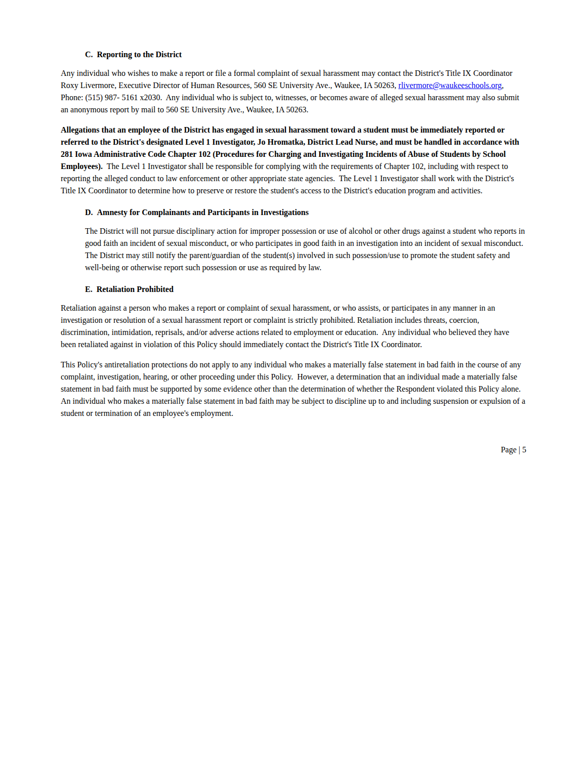C. Reporting to the District
Any individual who wishes to make a report or file a formal complaint of sexual harassment may contact the District's Title IX Coordinator Roxy Livermore, Executive Director of Human Resources, 560 SE University Ave., Waukee, IA 50263, rlivermore@waukeeschools.org, Phone: (515) 987- 5161 x2030. Any individual who is subject to, witnesses, or becomes aware of alleged sexual harassment may also submit an anonymous report by mail to 560 SE University Ave., Waukee, IA 50263.
Allegations that an employee of the District has engaged in sexual harassment toward a student must be immediately reported or referred to the District's designated Level 1 Investigator, Jo Hromatka, District Lead Nurse, and must be handled in accordance with 281 Iowa Administrative Code Chapter 102 (Procedures for Charging and Investigating Incidents of Abuse of Students by School Employees). The Level 1 Investigator shall be responsible for complying with the requirements of Chapter 102, including with respect to reporting the alleged conduct to law enforcement or other appropriate state agencies. The Level 1 Investigator shall work with the District's Title IX Coordinator to determine how to preserve or restore the student's access to the District's education program and activities.
D. Amnesty for Complainants and Participants in Investigations
The District will not pursue disciplinary action for improper possession or use of alcohol or other drugs against a student who reports in good faith an incident of sexual misconduct, or who participates in good faith in an investigation into an incident of sexual misconduct. The District may still notify the parent/guardian of the student(s) involved in such possession/use to promote the student safety and well-being or otherwise report such possession or use as required by law.
E. Retaliation Prohibited
Retaliation against a person who makes a report or complaint of sexual harassment, or who assists, or participates in any manner in an investigation or resolution of a sexual harassment report or complaint is strictly prohibited. Retaliation includes threats, coercion, discrimination, intimidation, reprisals, and/or adverse actions related to employment or education. Any individual who believed they have been retaliated against in violation of this Policy should immediately contact the District's Title IX Coordinator.
This Policy's antiretaliation protections do not apply to any individual who makes a materially false statement in bad faith in the course of any complaint, investigation, hearing, or other proceeding under this Policy. However, a determination that an individual made a materially false statement in bad faith must be supported by some evidence other than the determination of whether the Respondent violated this Policy alone. An individual who makes a materially false statement in bad faith may be subject to discipline up to and including suspension or expulsion of a student or termination of an employee's employment.
Page | 5